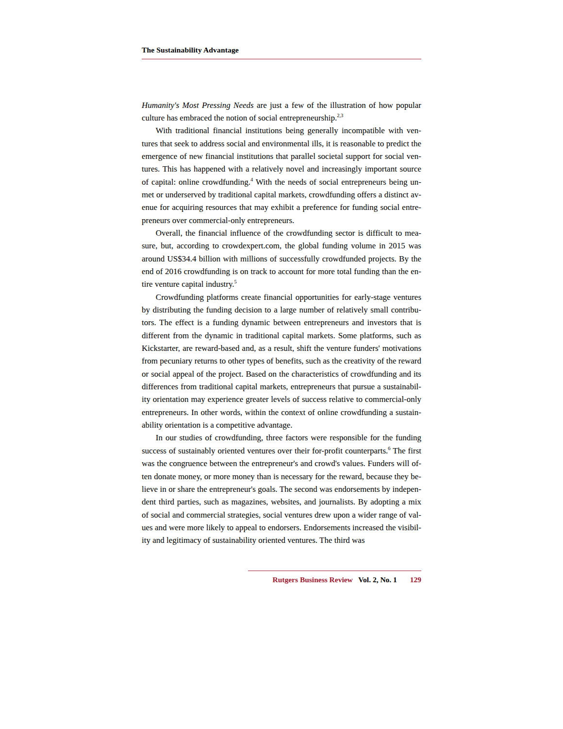The Sustainability Advantage
Humanity's Most Pressing Needs are just a few of the illustration of how popular culture has embraced the notion of social entrepreneurship.2,3
With traditional financial institutions being generally incompatible with ventures that seek to address social and environmental ills, it is reasonable to predict the emergence of new financial institutions that parallel societal support for social ventures. This has happened with a relatively novel and increasingly important source of capital: online crowdfunding.4 With the needs of social entrepreneurs being unmet or underserved by traditional capital markets, crowdfunding offers a distinct avenue for acquiring resources that may exhibit a preference for funding social entrepreneurs over commercial-only entrepreneurs.
Overall, the financial influence of the crowdfunding sector is difficult to measure, but, according to crowdexpert.com, the global funding volume in 2015 was around US$34.4 billion with millions of successfully crowdfunded projects. By the end of 2016 crowdfunding is on track to account for more total funding than the entire venture capital industry.5
Crowdfunding platforms create financial opportunities for early-stage ventures by distributing the funding decision to a large number of relatively small contributors. The effect is a funding dynamic between entrepreneurs and investors that is different from the dynamic in traditional capital markets. Some platforms, such as Kickstarter, are reward-based and, as a result, shift the venture funders' motivations from pecuniary returns to other types of benefits, such as the creativity of the reward or social appeal of the project. Based on the characteristics of crowdfunding and its differences from traditional capital markets, entrepreneurs that pursue a sustainability orientation may experience greater levels of success relative to commercial-only entrepreneurs. In other words, within the context of online crowdfunding a sustainability orientation is a competitive advantage.
In our studies of crowdfunding, three factors were responsible for the funding success of sustainably oriented ventures over their for-profit counterparts.6 The first was the congruence between the entrepreneur's and crowd's values. Funders will often donate money, or more money than is necessary for the reward, because they believe in or share the entrepreneur's goals. The second was endorsements by independent third parties, such as magazines, websites, and journalists. By adopting a mix of social and commercial strategies, social ventures drew upon a wider range of values and were more likely to appeal to endorsers. Endorsements increased the visibility and legitimacy of sustainability oriented ventures. The third was
Rutgers Business Review Vol. 2, No. 1129